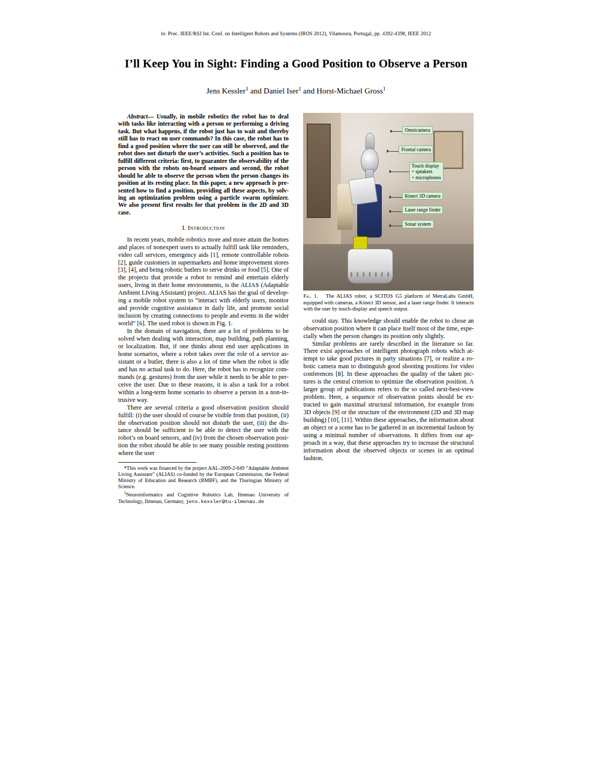in: Proc. IEEE/RSJ Int. Conf. on Intelligent Robots and Systems (IROS 2012), Vilamoura, Portugal, pp. 4392-4398, IEEE 2012
I’ll Keep You in Sight: Finding a Good Position to Observe a Person
Jens Kessler1 and Daniel Iser1 and Horst-Michael Gross1
Abstract— Usually, in mobile robotics the robot has to deal with tasks like interacting with a person or performing a driving task. But what happens, if the robot just has to wait and thereby still has to react on user commands? In this case, the robot has to find a good position where the user can still be observed, and the robot does not disturb the user’s activities. Such a position has to fulfill different criteria: first, to guarantee the observability of the person with the robots on-board sensors and second, the robot should be able to observe the person when the person changes its position at its resting place. In this paper, a new approach is presented how to find a position, providing all these aspects, by solving an optimization problem using a particle swarm optimizer. We also present first results for that problem in the 2D and 3D case.
I. Introduction
In recent years, mobile robotics more and more attain the homes and places of nonexpert users to actually fulfill task like reminders, video call services, emergency aids [1], remote controllable robots [2], guide customers in supermarkets and home improvement stores [3], [4], and being robotic butlers to serve drinks or food [5]. One of the projects that provide a robot to remind and entertain elderly users, living in their home environments, is the ALIAS (Adaptable Ambient LIving ASsistant) project. ALIAS has the goal of developing a mobile robot system to ”interact with elderly users, monitor and provide cognitive assistance in daily life, and promote social inclusion by creating connections to people and events in the wider world” [6]. The used robot is shown in Fig. 1.
In the domain of navigation, there are a lot of problems to be solved when dealing with interaction, map building, path planning, or localization. But, if one thinks about end user applications in home scenarios, where a robot takes over the role of a service assistant or a butler, there is also a lot of time when the robot is idle and has no actual task to do. Here, the robot has to recognize commands (e.g. gestures) from the user while it needs to be able to perceive the user. Due to these reasons, it is also a task for a robot within a long-term home scenario to observe a person in a non-intrusive way.
There are several criteria a good observation position should fulfill: (i) the user should of course be visible from that position, (ii) the observation position should not disturb the user, (iii) the distance should be sufficient to be able to detect the user with the robot’s on board sensors, and (iv) from the chosen observation position the robot should be able to see many possible resting positions where the user
*This work was financed by the project AAL-2009-2-049 ”Adaptable Ambient Living Assistant” (ALIAS) co-funded by the European Commission, the Federal Ministry of Education and Research (BMBF), and the Thuringian Ministry of Science.
1Neuroinformatics and Cognitive Robotics Lab, Ilmenau University of Technology, Ilmenau, Germany, jens.kessler@tu-ilmenau.de
Omnicamera
Frontal camera
Touch display
+ speakers
+ microphones
Kinect 3D camera
Laser range finder
Sonar system
Fig. 1. The ALIAS robot, a SCITOS G5 platform of MetraLabs GmbH, equipped with cameras, a Kinect 3D sensor, and a laser range finder. It interacts with the user by touch-display and speech output.
could stay. This knowledge should enable the robot to chose an observation position where it can place itself most of the time, especially when the person changes its position only slightly.
Similar problems are rarely described in the literature so far. There exist approaches of intelligent photograph robots which attempt to take good pictures in party situations [7], or realize a robotic camera man to distinguish good shooting positions for video conferences [8]. In these approaches the quality of the taken pictures is the central criterion to optimize the observation position. A larger group of publications refers to the so called next-best-view problem. Here, a sequence of observation points should be extracted to gain maximal structural information, for example from 3D objects [9] or the structure of the environment (2D and 3D map building) [10], [11]. Within these approaches, the information about an object or a scene has to be gathered in an incremental fashion by using a minimal number of observations. It differs from our approach in a way, that these approaches try to increase the structural information about the observed objects or scenes in an optimal fashion.